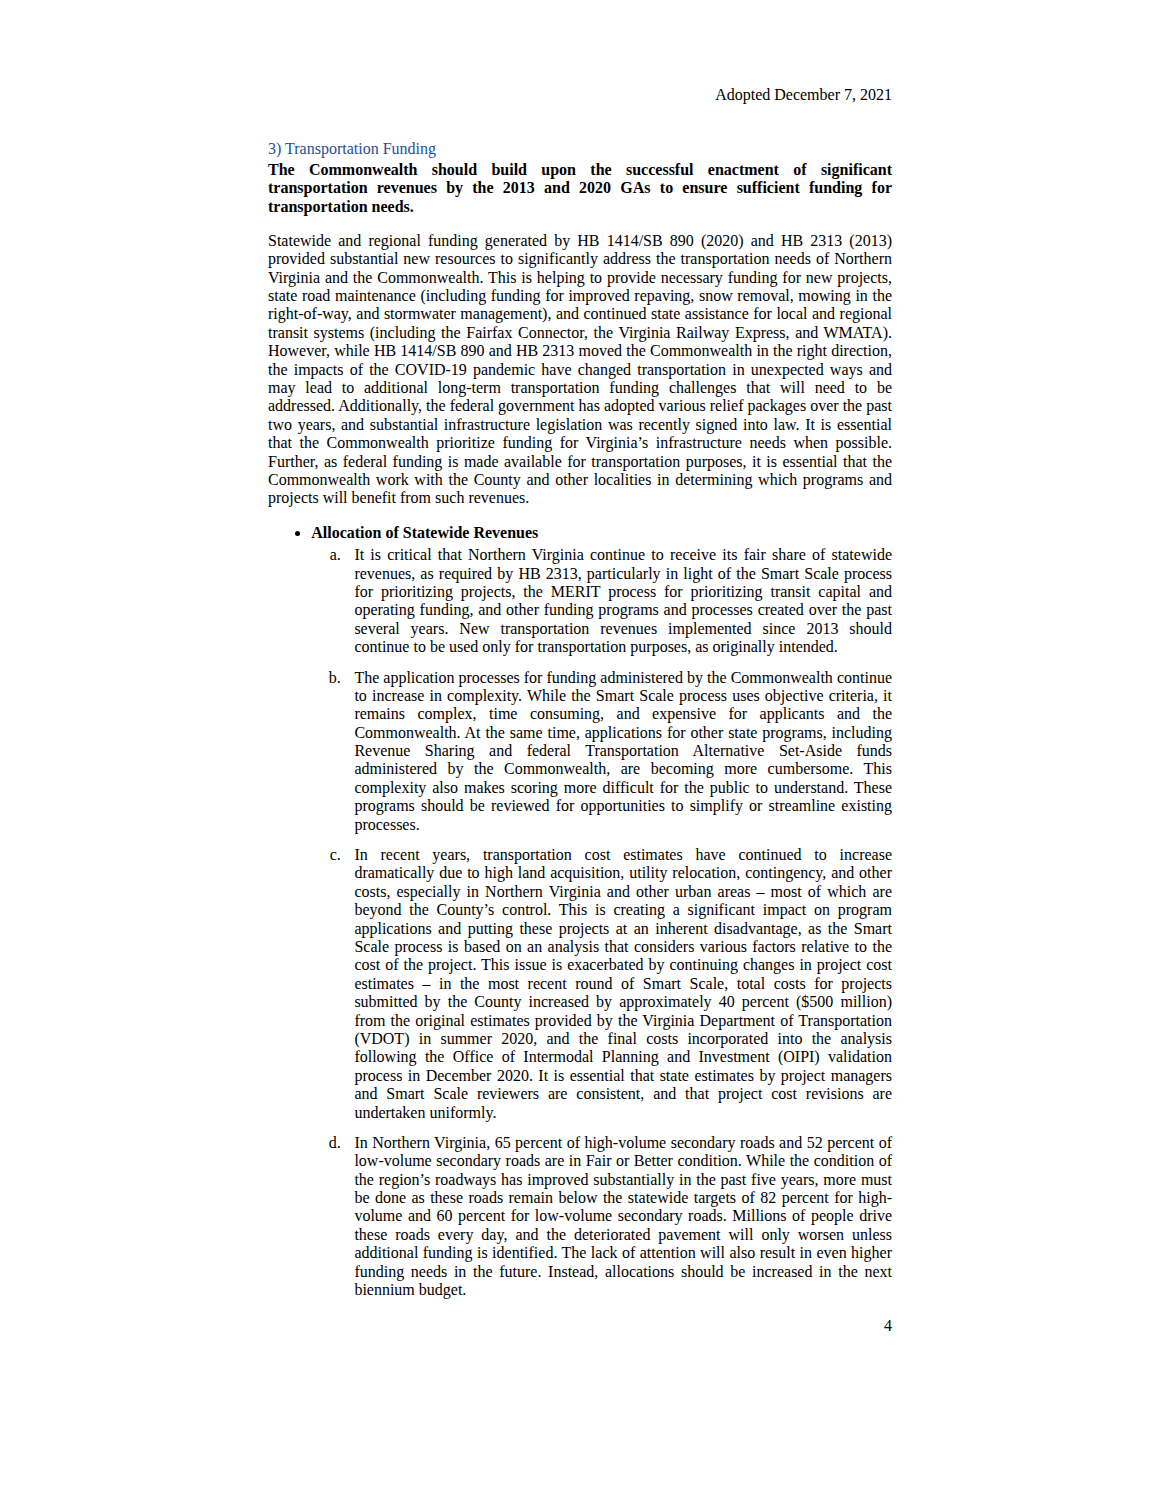Adopted December 7, 2021
3) Transportation Funding
The Commonwealth should build upon the successful enactment of significant transportation revenues by the 2013 and 2020 GAs to ensure sufficient funding for transportation needs.
Statewide and regional funding generated by HB 1414/SB 890 (2020) and HB 2313 (2013) provided substantial new resources to significantly address the transportation needs of Northern Virginia and the Commonwealth. This is helping to provide necessary funding for new projects, state road maintenance (including funding for improved repaving, snow removal, mowing in the right-of-way, and stormwater management), and continued state assistance for local and regional transit systems (including the Fairfax Connector, the Virginia Railway Express, and WMATA). However, while HB 1414/SB 890 and HB 2313 moved the Commonwealth in the right direction, the impacts of the COVID-19 pandemic have changed transportation in unexpected ways and may lead to additional long-term transportation funding challenges that will need to be addressed. Additionally, the federal government has adopted various relief packages over the past two years, and substantial infrastructure legislation was recently signed into law. It is essential that the Commonwealth prioritize funding for Virginia’s infrastructure needs when possible. Further, as federal funding is made available for transportation purposes, it is essential that the Commonwealth work with the County and other localities in determining which programs and projects will benefit from such revenues.
Allocation of Statewide Revenues
It is critical that Northern Virginia continue to receive its fair share of statewide revenues, as required by HB 2313, particularly in light of the Smart Scale process for prioritizing projects, the MERIT process for prioritizing transit capital and operating funding, and other funding programs and processes created over the past several years. New transportation revenues implemented since 2013 should continue to be used only for transportation purposes, as originally intended.
The application processes for funding administered by the Commonwealth continue to increase in complexity. While the Smart Scale process uses objective criteria, it remains complex, time consuming, and expensive for applicants and the Commonwealth. At the same time, applications for other state programs, including Revenue Sharing and federal Transportation Alternative Set-Aside funds administered by the Commonwealth, are becoming more cumbersome. This complexity also makes scoring more difficult for the public to understand. These programs should be reviewed for opportunities to simplify or streamline existing processes.
In recent years, transportation cost estimates have continued to increase dramatically due to high land acquisition, utility relocation, contingency, and other costs, especially in Northern Virginia and other urban areas – most of which are beyond the County’s control. This is creating a significant impact on program applications and putting these projects at an inherent disadvantage, as the Smart Scale process is based on an analysis that considers various factors relative to the cost of the project. This issue is exacerbated by continuing changes in project cost estimates – in the most recent round of Smart Scale, total costs for projects submitted by the County increased by approximately 40 percent ($500 million) from the original estimates provided by the Virginia Department of Transportation (VDOT) in summer 2020, and the final costs incorporated into the analysis following the Office of Intermodal Planning and Investment (OIPI) validation process in December 2020. It is essential that state estimates by project managers and Smart Scale reviewers are consistent, and that project cost revisions are undertaken uniformly.
In Northern Virginia, 65 percent of high-volume secondary roads and 52 percent of low-volume secondary roads are in Fair or Better condition. While the condition of the region’s roadways has improved substantially in the past five years, more must be done as these roads remain below the statewide targets of 82 percent for high-volume and 60 percent for low-volume secondary roads. Millions of people drive these roads every day, and the deteriorated pavement will only worsen unless additional funding is identified. The lack of attention will also result in even higher funding needs in the future. Instead, allocations should be increased in the next biennium budget.
4